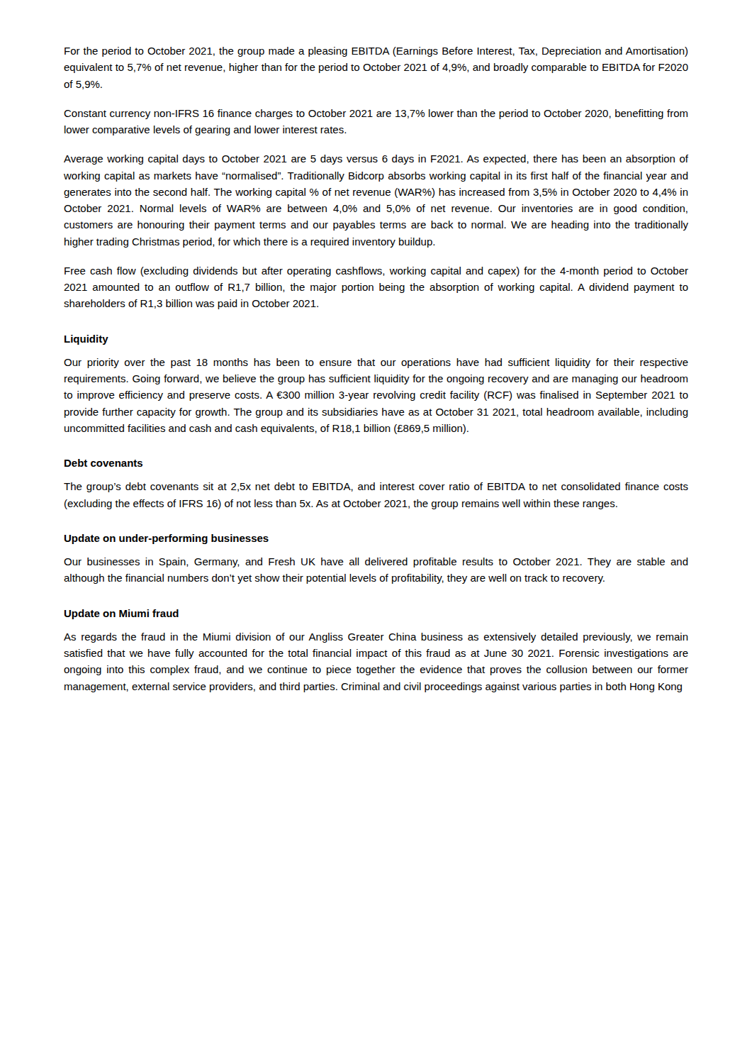For the period to October 2021, the group made a pleasing EBITDA (Earnings Before Interest, Tax, Depreciation and Amortisation) equivalent to 5,7% of net revenue, higher than for the period to October 2021 of 4,9%, and broadly comparable to EBITDA for F2020 of 5,9%.
Constant currency non-IFRS 16 finance charges to October 2021 are 13,7% lower than the period to October 2020, benefitting from lower comparative levels of gearing and lower interest rates.
Average working capital days to October 2021 are 5 days versus 6 days in F2021. As expected, there has been an absorption of working capital as markets have “normalised”. Traditionally Bidcorp absorbs working capital in its first half of the financial year and generates into the second half. The working capital % of net revenue (WAR%) has increased from 3,5% in October 2020 to 4,4% in October 2021. Normal levels of WAR% are between 4,0% and 5,0% of net revenue. Our inventories are in good condition, customers are honouring their payment terms and our payables terms are back to normal. We are heading into the traditionally higher trading Christmas period, for which there is a required inventory buildup.
Free cash flow (excluding dividends but after operating cashflows, working capital and capex) for the 4-month period to October 2021 amounted to an outflow of R1,7 billion, the major portion being the absorption of working capital. A dividend payment to shareholders of R1,3 billion was paid in October 2021.
Liquidity
Our priority over the past 18 months has been to ensure that our operations have had sufficient liquidity for their respective requirements. Going forward, we believe the group has sufficient liquidity for the ongoing recovery and are managing our headroom to improve efficiency and preserve costs. A €300 million 3-year revolving credit facility (RCF) was finalised in September 2021 to provide further capacity for growth. The group and its subsidiaries have as at October 31 2021, total headroom available, including uncommitted facilities and cash and cash equivalents, of R18,1 billion (£869,5 million).
Debt covenants
The group’s debt covenants sit at 2,5x net debt to EBITDA, and interest cover ratio of EBITDA to net consolidated finance costs (excluding the effects of IFRS 16) of not less than 5x. As at October 2021, the group remains well within these ranges.
Update on under-performing businesses
Our businesses in Spain, Germany, and Fresh UK have all delivered profitable results to October 2021. They are stable and although the financial numbers don’t yet show their potential levels of profitability, they are well on track to recovery.
Update on Miumi fraud
As regards the fraud in the Miumi division of our Angliss Greater China business as extensively detailed previously, we remain satisfied that we have fully accounted for the total financial impact of this fraud as at June 30 2021. Forensic investigations are ongoing into this complex fraud, and we continue to piece together the evidence that proves the collusion between our former management, external service providers, and third parties. Criminal and civil proceedings against various parties in both Hong Kong